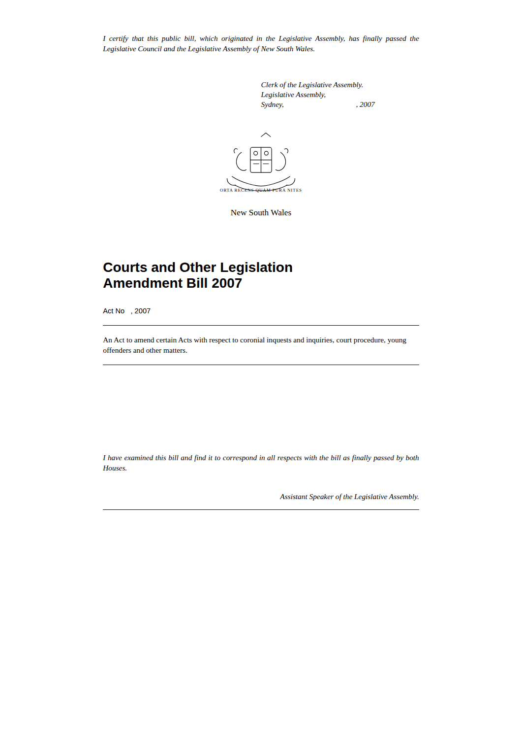I certify that this public bill, which originated in the Legislative Assembly, has finally passed the Legislative Council and the Legislative Assembly of New South Wales.
Clerk of the Legislative Assembly.
Legislative Assembly,
Sydney,, 2007
New South Wales
Courts and Other Legislation
Amendment Bill 2007
Act No , 2007
An Act to amend certain Acts with respect to coronial inquests and inquiries, court procedure, young offenders and other matters.
I have examined this bill and find it to correspond in all respects with the bill as finally passed by both Houses.
Assistant Speaker of the Legislative Assembly.